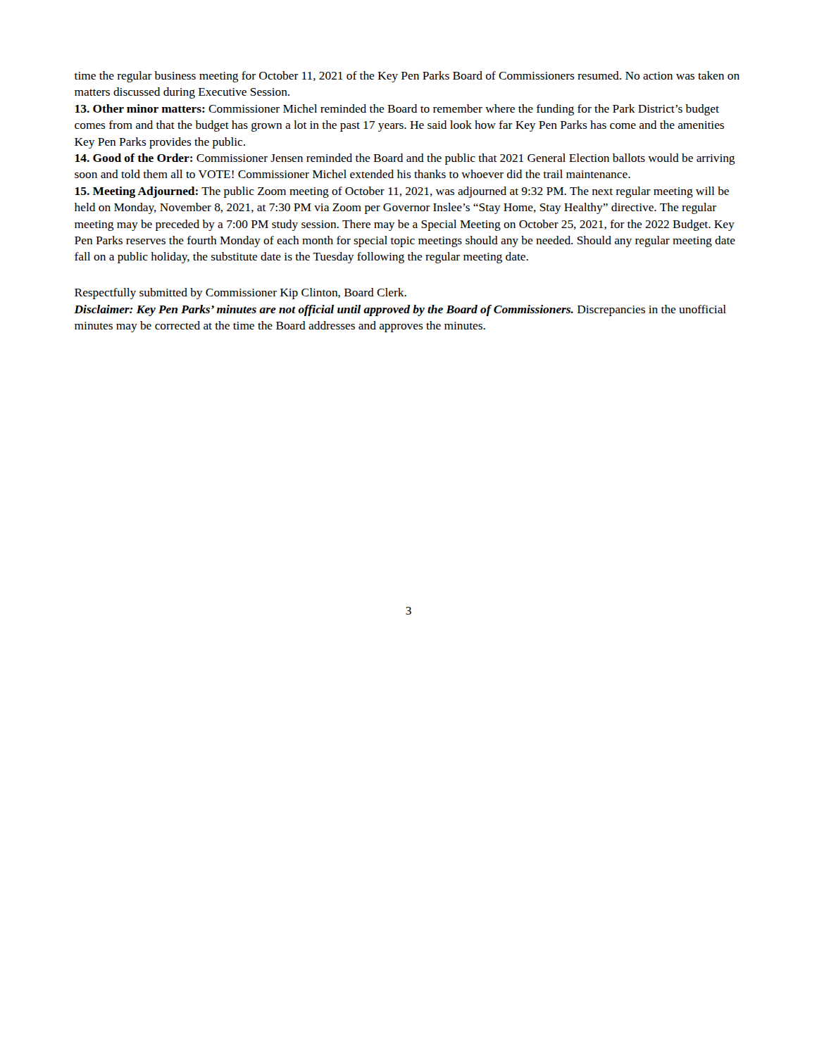time the regular business meeting for October 11, 2021 of the Key Pen Parks Board of Commissioners resumed. No action was taken on matters discussed during Executive Session.
13. Other minor matters: Commissioner Michel reminded the Board to remember where the funding for the Park District’s budget comes from and that the budget has grown a lot in the past 17 years. He said look how far Key Pen Parks has come and the amenities Key Pen Parks provides the public.
14. Good of the Order: Commissioner Jensen reminded the Board and the public that 2021 General Election ballots would be arriving soon and told them all to VOTE! Commissioner Michel extended his thanks to whoever did the trail maintenance.
15. Meeting Adjourned: The public Zoom meeting of October 11, 2021, was adjourned at 9:32 PM. The next regular meeting will be held on Monday, November 8, 2021, at 7:30 PM via Zoom per Governor Inslee’s “Stay Home, Stay Healthy” directive. The regular meeting may be preceded by a 7:00 PM study session. There may be a Special Meeting on October 25, 2021, for the 2022 Budget. Key Pen Parks reserves the fourth Monday of each month for special topic meetings should any be needed. Should any regular meeting date fall on a public holiday, the substitute date is the Tuesday following the regular meeting date.
Respectfully submitted by Commissioner Kip Clinton, Board Clerk.
Disclaimer: Key Pen Parks’ minutes are not official until approved by the Board of Commissioners. Discrepancies in the unofficial minutes may be corrected at the time the Board addresses and approves the minutes.
3